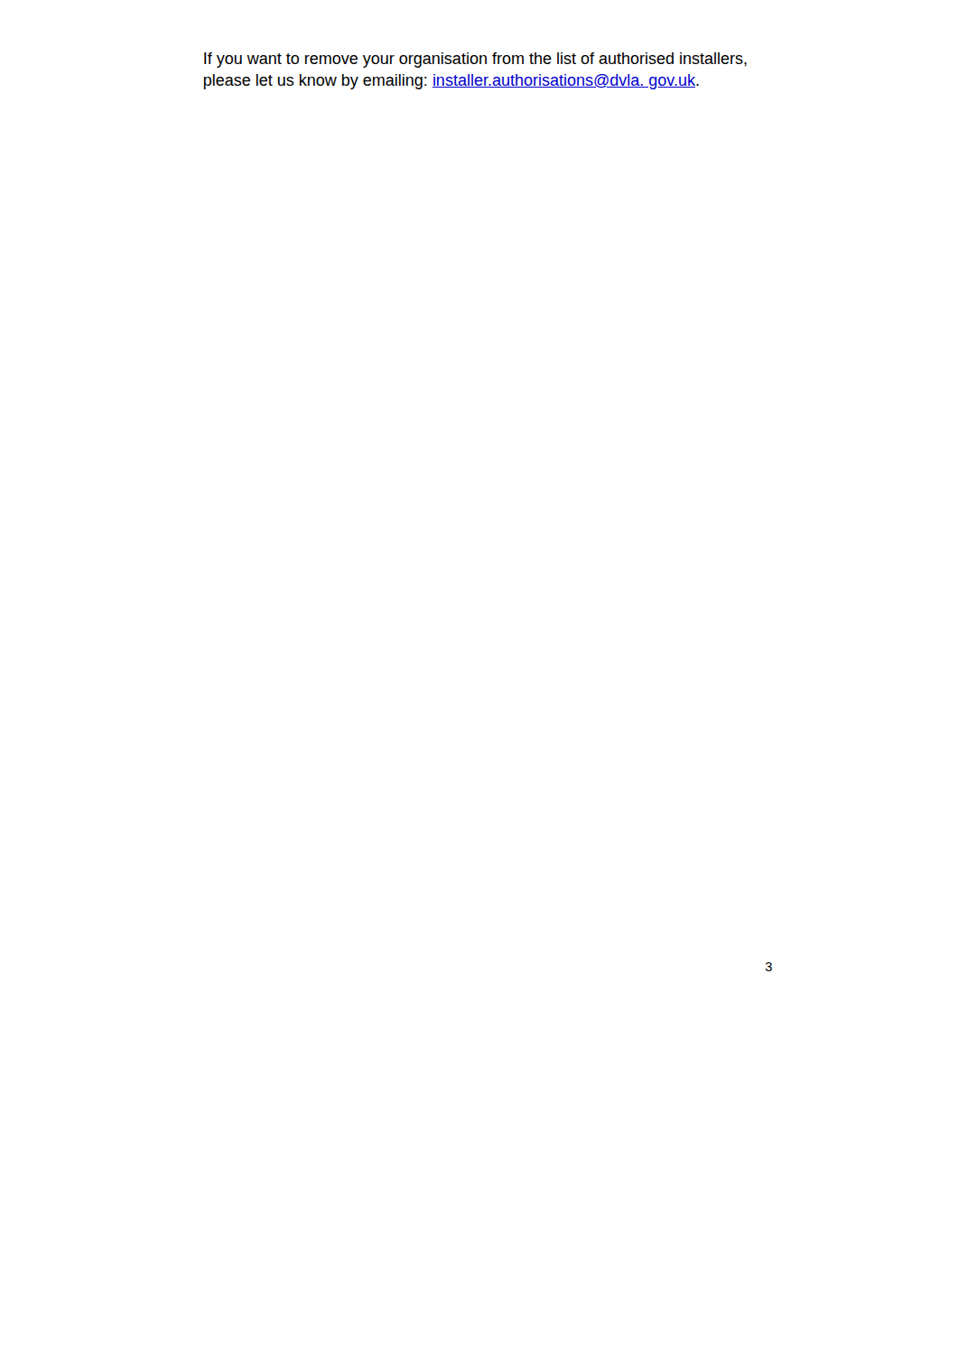If you want to remove your organisation from the list of authorised installers, please let us know by emailing: installer.authorisations@dvla. gov.uk.
3